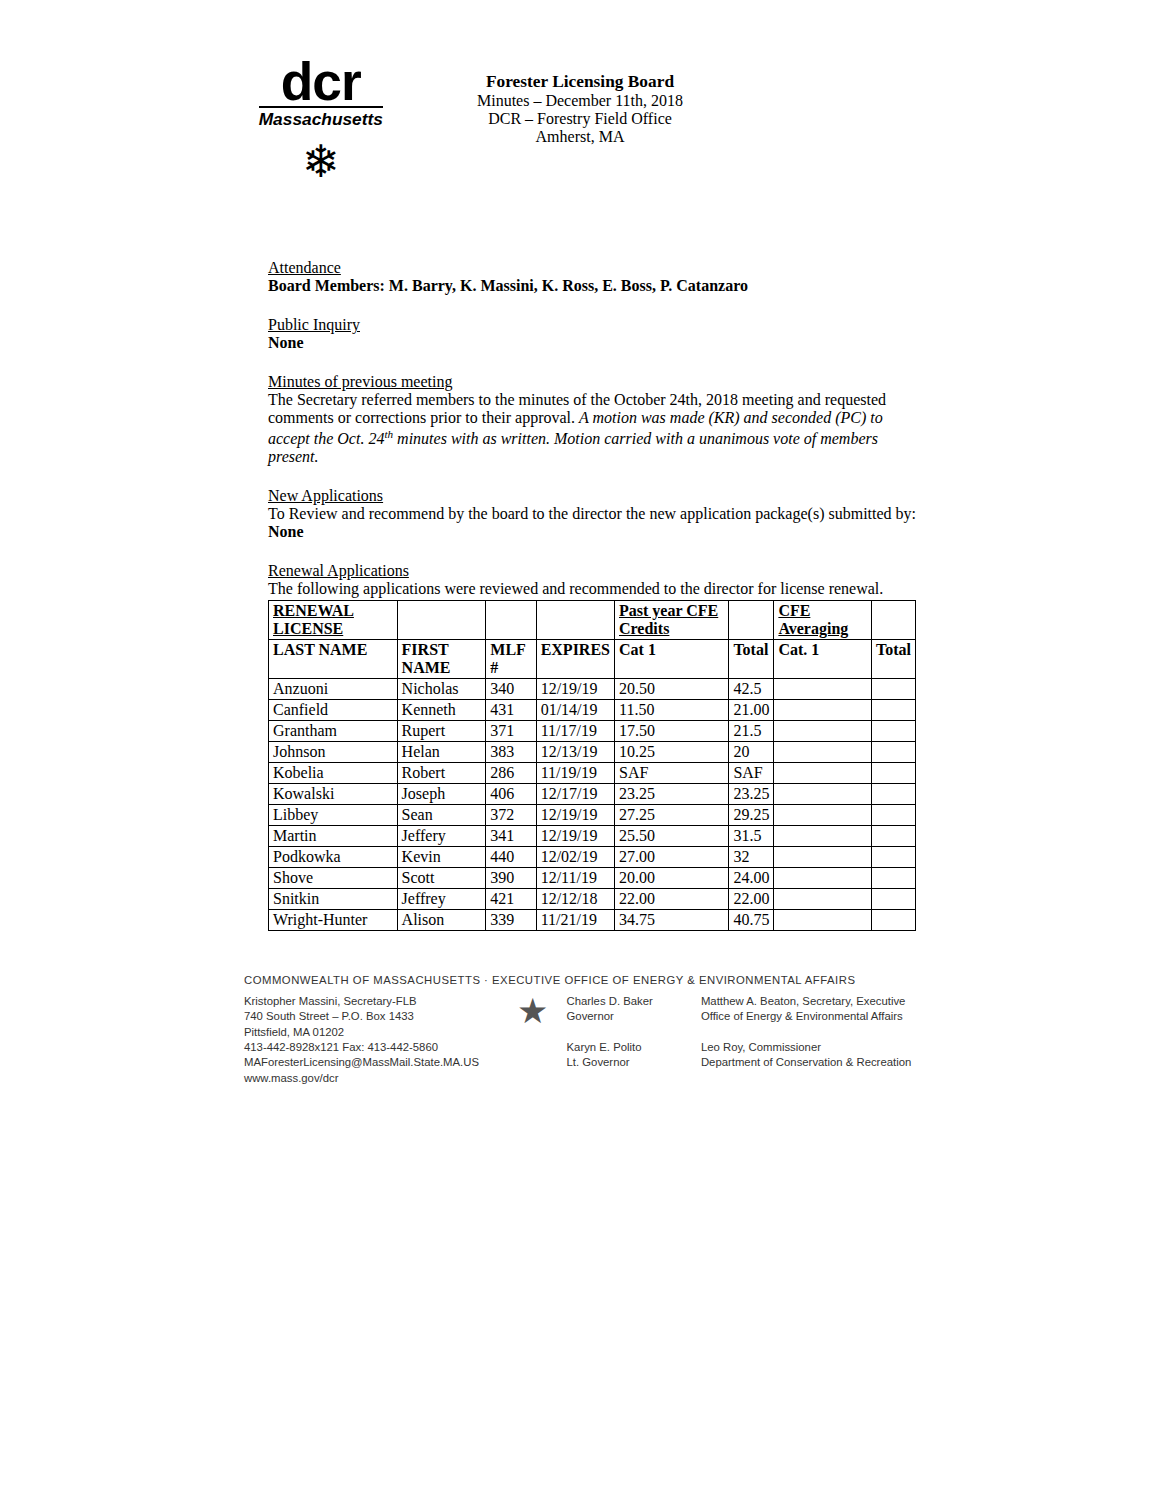dcr
Massachusetts
❄
Forester Licensing Board
Minutes – December 11th, 2018
DCR – Forestry Field Office
Amherst, MA
Attendance
Board Members: M. Barry, K. Massini, K. Ross, E. Boss, P. Catanzaro
Public Inquiry
None
Minutes of previous meeting
The Secretary referred members to the minutes of the October 24th, 2018 meeting and requested comments or corrections prior to their approval. A motion was made (KR) and seconded (PC) to accept the Oct. 24th minutes with as written. Motion carried with a unanimous vote of members present.
New Applications
To Review and recommend by the board to the director the new application package(s) submitted by:
None
Renewal Applications
The following applications were reviewed and recommended to the director for license renewal.
| RENEWAL LICENSE | | | | Past year CFE Credits | | CFE Averaging | |
| LAST NAME | FIRST NAME | MLF # | EXPIRES | Cat 1 | Total | Cat. 1 | Total |
| Anzuoni | Nicholas | 340 | 12/19/19 | 20.50 | 42.5 | | |
| Canfield | Kenneth | 431 | 01/14/19 | 11.50 | 21.00 | | |
| Grantham | Rupert | 371 | 11/17/19 | 17.50 | 21.5 | | |
| Johnson | Helan | 383 | 12/13/19 | 10.25 | 20 | | |
| Kobelia | Robert | 286 | 11/19/19 | SAF | SAF | | |
| Kowalski | Joseph | 406 | 12/17/19 | 23.25 | 23.25 | | |
| Libbey | Sean | 372 | 12/19/19 | 27.25 | 29.25 | | |
| Martin | Jeffery | 341 | 12/19/19 | 25.50 | 31.5 | | |
| Podkowka | Kevin | 440 | 12/02/19 | 27.00 | 32 | | |
| Shove | Scott | 390 | 12/11/19 | 20.00 | 24.00 | | |
| Snitkin | Jeffrey | 421 | 12/12/18 | 22.00 | 22.00 | | |
| Wright-Hunter | Alison | 339 | 11/21/19 | 34.75 | 40.75 | | |
COMMONWEALTH OF MASSACHUSETTS · EXECUTIVE OFFICE OF ENERGY & ENVIRONMENTAL AFFAIRS
Kristopher Massini, Secretary-FLB
740 South Street – P.O. Box 1433
Pittsfield, MA 01202
413-442-8928x121 Fax: 413-442-5860
MAForesterLicensing@MassMail.State.MA.US
www.mass.gov/dcr
★
Charles D. Baker
Governor
Karyn E. Polito
Lt. Governor
Matthew A. Beaton, Secretary, Executive
Office of Energy & Environmental Affairs
Leo Roy, Commissioner
Department of Conservation & Recreation